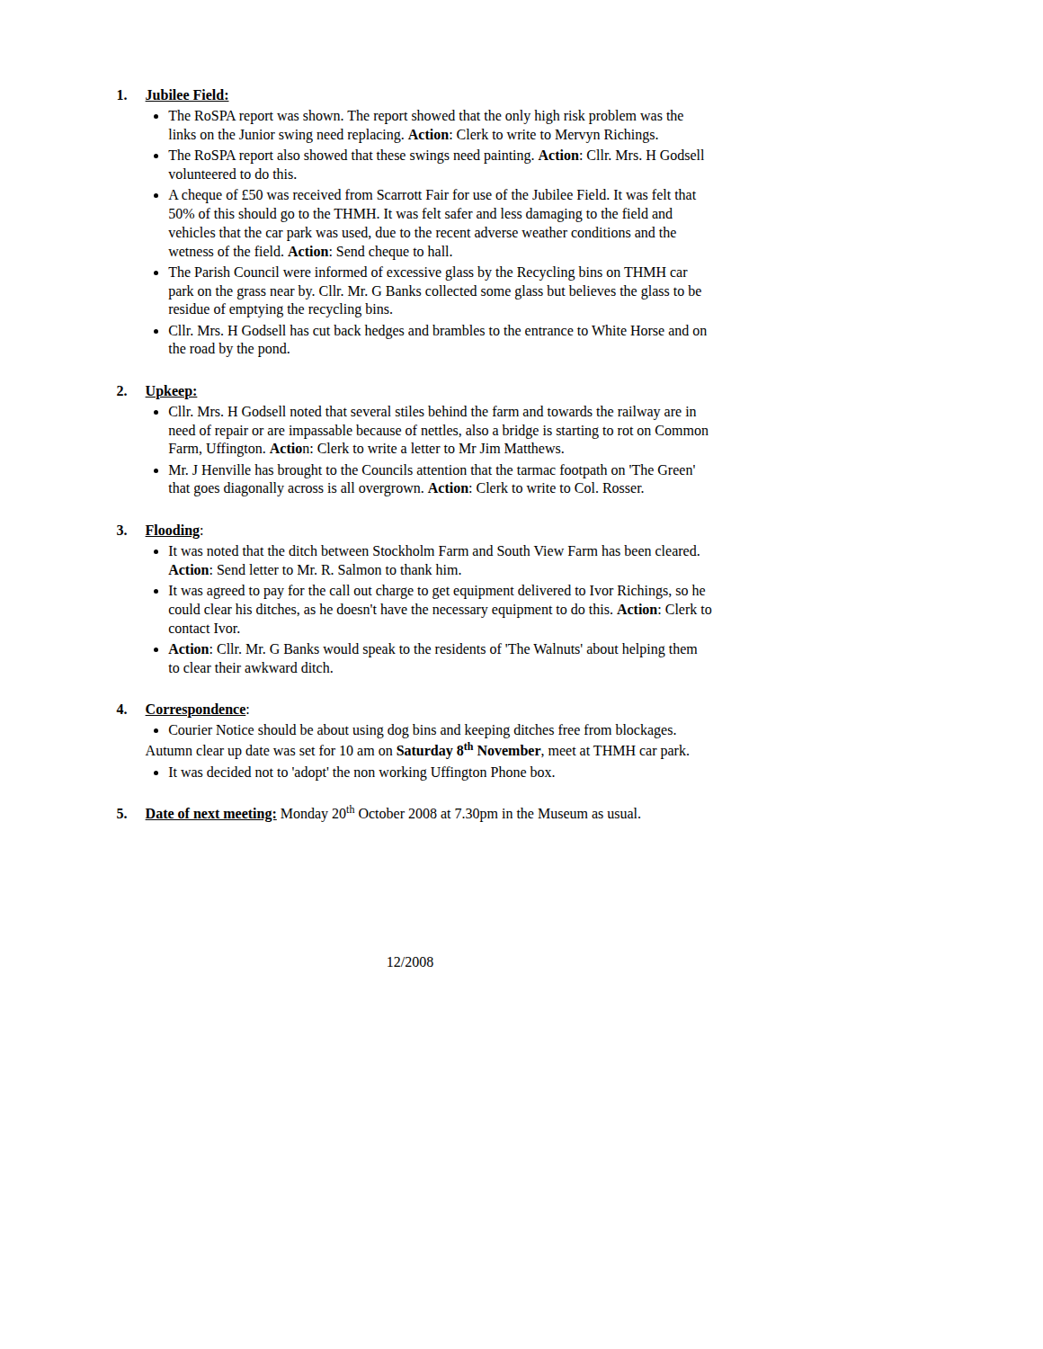Jubilee Field:
The RoSPA report was shown. The report showed that the only high risk problem was the links on the Junior swing need replacing. Action: Clerk to write to Mervyn Richings.
The RoSPA report also showed that these swings need painting. Action: Cllr. Mrs. H Godsell volunteered to do this.
A cheque of £50 was received from Scarrott Fair for use of the Jubilee Field. It was felt that 50% of this should go to the THMH. It was felt safer and less damaging to the field and vehicles that the car park was used, due to the recent adverse weather conditions and the wetness of the field. Action: Send cheque to hall.
The Parish Council were informed of excessive glass by the Recycling bins on THMH car park on the grass near by. Cllr. Mr. G Banks collected some glass but believes the glass to be residue of emptying the recycling bins.
Cllr. Mrs. H Godsell has cut back hedges and brambles to the entrance to White Horse and on the road by the pond.
Upkeep:
Cllr. Mrs. H Godsell noted that several stiles behind the farm and towards the railway are in need of repair or are impassable because of nettles, also a bridge is starting to rot on Common Farm, Uffington. Action: Clerk to write a letter to Mr Jim Matthews.
Mr. J Henville has brought to the Councils attention that the tarmac footpath on 'The Green' that goes diagonally across is all overgrown. Action: Clerk to write to Col. Rosser.
Flooding:
It was noted that the ditch between Stockholm Farm and South View Farm has been cleared. Action: Send letter to Mr. R. Salmon to thank him.
It was agreed to pay for the call out charge to get equipment delivered to Ivor Richings, so he could clear his ditches, as he doesn't have the necessary equipment to do this. Action: Clerk to contact Ivor.
Action: Cllr. Mr. G Banks would speak to the residents of 'The Walnuts' about helping them to clear their awkward ditch.
Correspondence:
Courier Notice should be about using dog bins and keeping ditches free from blockages.
Autumn clear up date was set for 10 am on Saturday 8th November, meet at THMH car park.
It was decided not to 'adopt' the non working Uffington Phone box.
Date of next meeting: Monday 20th October 2008 at 7.30pm in the Museum as usual.
12/2008